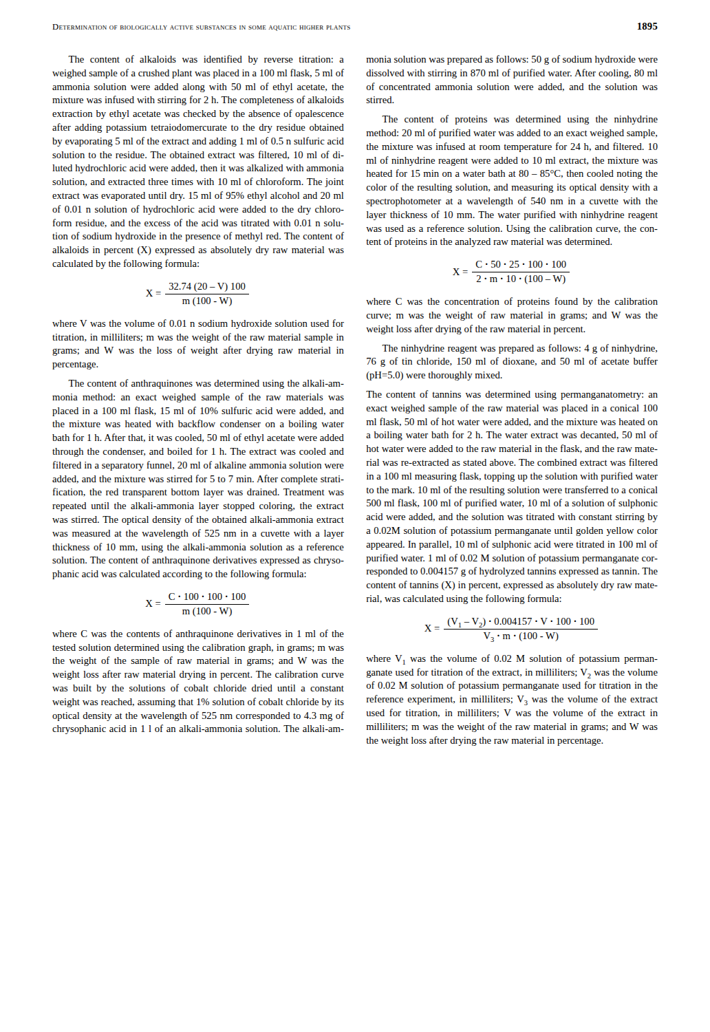Determination of biologically active substances in some aquatic higher plants 1895
The content of alkaloids was identified by reverse titration: a weighed sample of a crushed plant was placed in a 100 ml flask, 5 ml of ammonia solution were added along with 50 ml of ethyl acetate, the mixture was infused with stirring for 2 h. The completeness of alkaloids extraction by ethyl acetate was checked by the absence of opalescence after adding potassium tetraiodomercurate to the dry residue obtained by evaporating 5 ml of the extract and adding 1 ml of 0.5 n sulfuric acid solution to the residue. The obtained extract was filtered, 10 ml of diluted hydrochloric acid were added, then it was alkalized with ammonia solution, and extracted three times with 10 ml of chloroform. The joint extract was evaporated until dry. 15 ml of 95% ethyl alcohol and 20 ml of 0.01 n solution of hydrochloric acid were added to the dry chloroform residue, and the excess of the acid was titrated with 0.01 n solution of sodium hydroxide in the presence of methyl red. The content of alkaloids in percent (X) expressed as absolutely dry raw material was calculated by the following formula:
X = 32.74 (20 – V) 100 m (100 - W)
where V was the volume of 0.01 n sodium hydroxide solution used for titration, in milliliters; m was the weight of the raw material sample in grams; and W was the loss of weight after drying raw material in percentage.
The content of anthraquinones was determined using the alkali-ammonia method: an exact weighed sample of the raw materials was placed in a 100 ml flask, 15 ml of 10% sulfuric acid were added, and the mixture was heated with backflow condenser on a boiling water bath for 1 h. After that, it was cooled, 50 ml of ethyl acetate were added through the condenser, and boiled for 1 h. The extract was cooled and filtered in a separatory funnel, 20 ml of alkaline ammonia solution were added, and the mixture was stirred for 5 to 7 min. After complete stratification, the red transparent bottom layer was drained. Treatment was repeated until the alkali-ammonia layer stopped coloring, the extract was stirred. The optical density of the obtained alkali-ammonia extract was measured at the wavelength of 525 nm in a cuvette with a layer thickness of 10 mm, using the alkali-ammonia solution as a reference solution. The content of anthraquinone derivatives expressed as chrysophanic acid was calculated according to the following formula:
X = C · 100 · 100 · 100 m (100 - W)
where C was the contents of anthraquinone derivatives in 1 ml of the tested solution determined using the calibration graph, in grams; m was the weight of the sample of raw material in grams; and W was the weight loss after raw material drying in percent. The calibration curve was built by the solutions of cobalt chloride dried until a constant weight was reached, assuming that 1% solution of cobalt chloride by its optical density at the wavelength of 525 nm corresponded to 4.3 mg of chrysophanic acid in 1 l of an alkali-ammonia solution. The alkali-ammonia solution was prepared as follows: 50 g of sodium hydroxide were dissolved with stirring in 870 ml of purified water. After cooling, 80 ml of concentrated ammonia solution were added, and the solution was stirred.
The content of proteins was determined using the ninhydrine method: 20 ml of purified water was added to an exact weighed sample, the mixture was infused at room temperature for 24 h, and filtered. 10 ml of ninhydrine reagent were added to 10 ml extract, the mixture was heated for 15 min on a water bath at 80 – 85°C, then cooled noting the color of the resulting solution, and measuring its optical density with a spectrophotometer at a wavelength of 540 nm in a cuvette with the layer thickness of 10 mm. The water purified with ninhydrine reagent was used as a reference solution. Using the calibration curve, the content of proteins in the analyzed raw material was determined.
X = C · 50 · 25 · 100 · 100 2 · m · 10 · (100 – W)
where C was the concentration of proteins found by the calibration curve; m was the weight of raw material in grams; and W was the weight loss after drying of the raw material in percent.
The ninhydrine reagent was prepared as follows: 4 g of ninhydrine, 76 g of tin chloride, 150 ml of dioxane, and 50 ml of acetate buffer (pH=5.0) were thoroughly mixed.
The content of tannins was determined using permanganatometry: an exact weighed sample of the raw material was placed in a conical 100 ml flask, 50 ml of hot water were added, and the mixture was heated on a boiling water bath for 2 h. The water extract was decanted, 50 ml of hot water were added to the raw material in the flask, and the raw material was re-extracted as stated above. The combined extract was filtered in a 100 ml measuring flask, topping up the solution with purified water to the mark. 10 ml of the resulting solution were transferred to a conical 500 ml flask, 100 ml of purified water, 10 ml of a solution of sulphonic acid were added, and the solution was titrated with constant stirring by a 0.02M solution of potassium permanganate until golden yellow color appeared. In parallel, 10 ml of sulphonic acid were titrated in 100 ml of purified water. 1 ml of 0.02 M solution of potassium permanganate corresponded to 0.004157 g of hydrolyzed tannins expressed as tannin. The content of tannins (X) in percent, expressed as absolutely dry raw material, was calculated using the following formula:
X = (V1 – V2) · 0.004157 · V · 100 · 100 V3 · m · (100 - W)
where V1 was the volume of 0.02 M solution of potassium permanganate used for titration of the extract, in milliliters; V2 was the volume of 0.02 M solution of potassium permanganate used for titration in the reference experiment, in milliliters; V3 was the volume of the extract used for titration, in milliliters; V was the volume of the extract in milliliters; m was the weight of the raw material in grams; and W was the weight loss after drying the raw material in percentage.